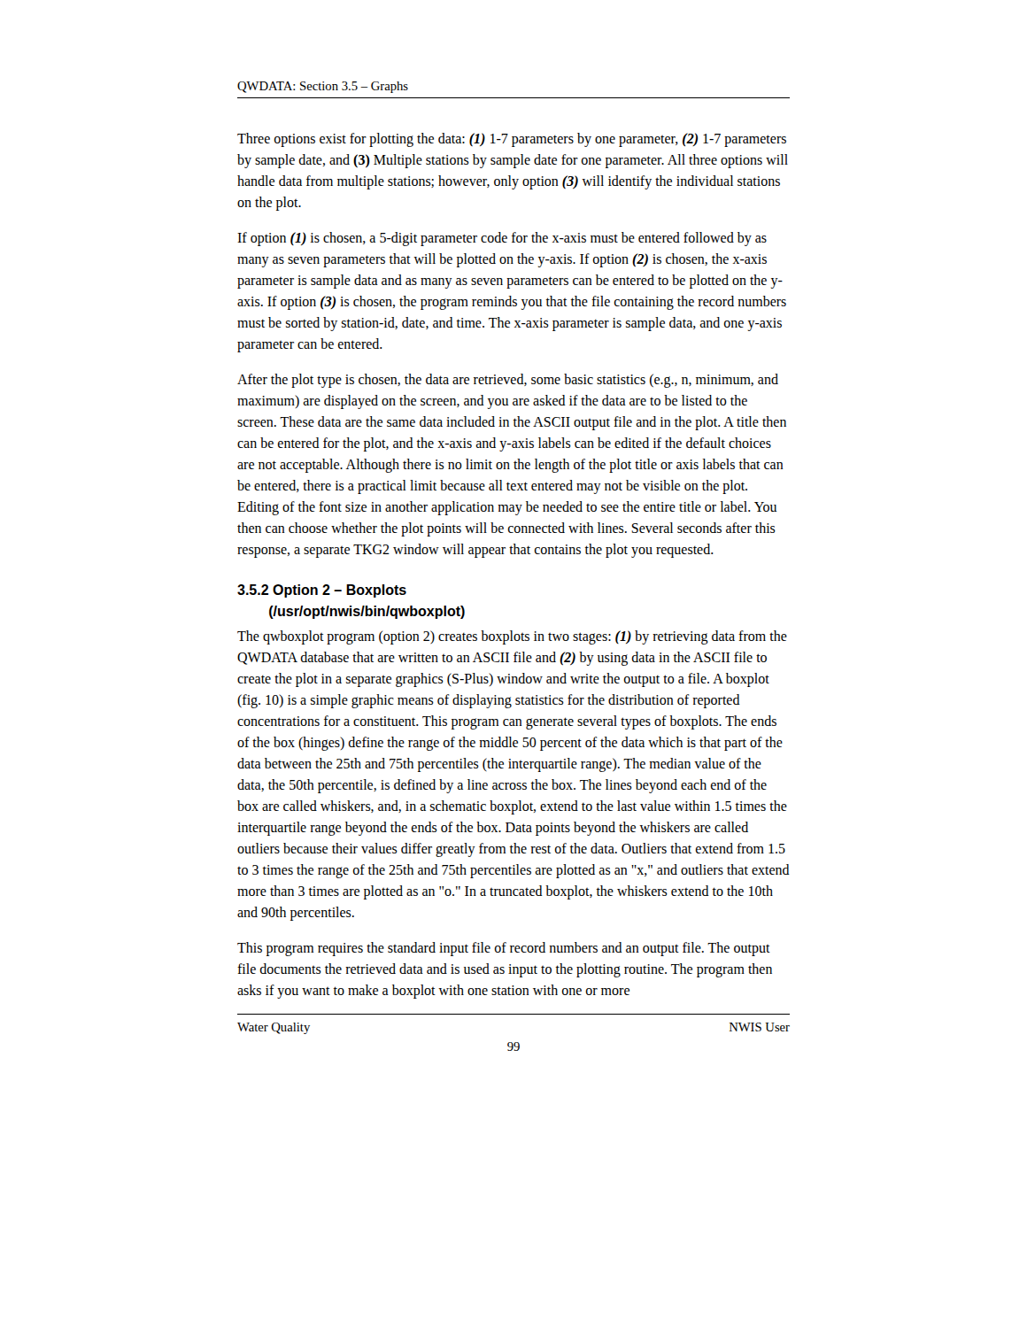QWDATA: Section 3.5 – Graphs
Three options exist for plotting the data: (1) 1-7 parameters by one parameter, (2) 1-7 parameters by sample date, and (3) Multiple stations by sample date for one parameter. All three options will handle data from multiple stations; however, only option (3) will identify the individual stations on the plot.
If option (1) is chosen, a 5-digit parameter code for the x-axis must be entered followed by as many as seven parameters that will be plotted on the y-axis. If option (2) is chosen, the x-axis parameter is sample data and as many as seven parameters can be entered to be plotted on the y-axis. If option (3) is chosen, the program reminds you that the file containing the record numbers must be sorted by station-id, date, and time. The x-axis parameter is sample data, and one y-axis parameter can be entered.
After the plot type is chosen, the data are retrieved, some basic statistics (e.g., n, minimum, and maximum) are displayed on the screen, and you are asked if the data are to be listed to the screen. These data are the same data included in the ASCII output file and in the plot. A title then can be entered for the plot, and the x-axis and y-axis labels can be edited if the default choices are not acceptable. Although there is no limit on the length of the plot title or axis labels that can be entered, there is a practical limit because all text entered may not be visible on the plot. Editing of the font size in another application may be needed to see the entire title or label. You then can choose whether the plot points will be connected with lines. Several seconds after this response, a separate TKG2 window will appear that contains the plot you requested.
3.5.2 Option 2 – Boxplots (/usr/opt/nwis/bin/qwboxplot)
The qwboxplot program (option 2) creates boxplots in two stages: (1) by retrieving data from the QWDATA database that are written to an ASCII file and (2) by using data in the ASCII file to create the plot in a separate graphics (S-Plus) window and write the output to a file. A boxplot (fig. 10) is a simple graphic means of displaying statistics for the distribution of reported concentrations for a constituent. This program can generate several types of boxplots. The ends of the box (hinges) define the range of the middle 50 percent of the data which is that part of the data between the 25th and 75th percentiles (the interquartile range). The median value of the data, the 50th percentile, is defined by a line across the box. The lines beyond each end of the box are called whiskers, and, in a schematic boxplot, extend to the last value within 1.5 times the interquartile range beyond the ends of the box. Data points beyond the whiskers are called outliers because their values differ greatly from the rest of the data. Outliers that extend from 1.5 to 3 times the range of the 25th and 75th percentiles are plotted as an "x," and outliers that extend more than 3 times are plotted as an "o." In a truncated boxplot, the whiskers extend to the 10th and 90th percentiles.
This program requires the standard input file of record numbers and an output file. The output file documents the retrieved data and is used as input to the plotting routine. The program then asks if you want to make a boxplot with one station with one or more
Water Quality NWIS User
99